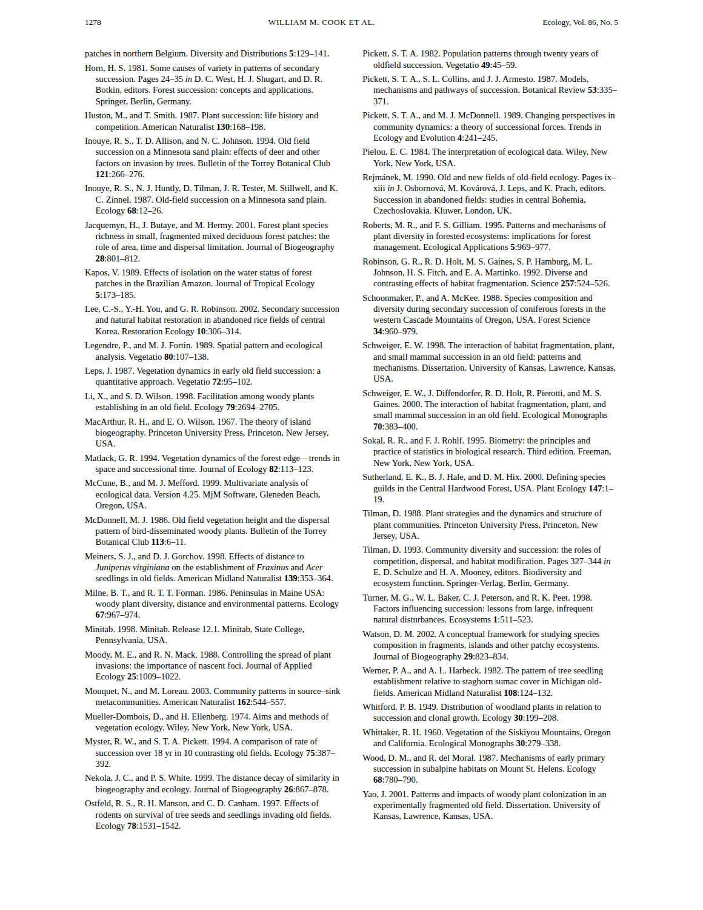1278 William M. Cook et al. Ecology, Vol. 86, No. 5
patches in northern Belgium. Diversity and Distributions 5:129–141.
Horn, H. S. 1981. Some causes of variety in patterns of secondary succession. Pages 24–35 in D. C. West, H. J. Shugart, and D. R. Botkin, editors. Forest succession: concepts and applications. Springer, Berlin, Germany.
Huston, M., and T. Smith. 1987. Plant succession: life history and competition. American Naturalist 130:168–198.
Inouye, R. S., T. D. Allison, and N. C. Johnson. 1994. Old field succession on a Minnesota sand plain: effects of deer and other factors on invasion by trees. Bulletin of the Torrey Botanical Club 121:266–276.
Inouye, R. S., N. J. Huntly, D. Tilman, J. R. Tester, M. Stillwell, and K. C. Zinnel. 1987. Old-field succession on a Minnesota sand plain. Ecology 68:12–26.
Jacquemyn, H., J. Butaye, and M. Hermy. 2001. Forest plant species richness in small, fragmented mixed deciduous forest patches: the role of area, time and dispersal limitation. Journal of Biogeography 28:801–812.
Kapos, V. 1989. Effects of isolation on the water status of forest patches in the Brazilian Amazon. Journal of Tropical Ecology 5:173–185.
Lee, C.-S., Y.-H. You, and G. R. Robinson. 2002. Secondary succession and natural habitat restoration in abandoned rice fields of central Korea. Restoration Ecology 10:306–314.
Legendre, P., and M. J. Fortin. 1989. Spatial pattern and ecological analysis. Vegetatio 80:107–138.
Leps, J. 1987. Vegetation dynamics in early old field succession: a quantitative approach. Vegetatio 72:95–102.
Li, X., and S. D. Wilson. 1998. Facilitation among woody plants establishing in an old field. Ecology 79:2694–2705.
MacArthur, R. H., and E. O. Wilson. 1967. The theory of island biogeography. Princeton University Press, Princeton, New Jersey, USA.
Matlack, G. R. 1994. Vegetation dynamics of the forest edge—trends in space and successional time. Journal of Ecology 82:113–123.
McCune, B., and M. J. Mefford. 1999. Multivariate analysis of ecological data. Version 4.25. MjM Software, Gleneden Beach, Oregon, USA.
McDonnell, M. J. 1986. Old field vegetation height and the dispersal pattern of bird-disseminated woody plants. Bulletin of the Torrey Botanical Club 113:6–11.
Meiners, S. J., and D. J. Gorchov. 1998. Effects of distance to Juniperus virginiana on the establishment of Fraxinus and Acer seedlings in old fields. American Midland Naturalist 139:353–364.
Milne, B. T., and R. T. T. Forman. 1986. Peninsulas in Maine USA: woody plant diversity, distance and environmental patterns. Ecology 67:967–974.
Minitab. 1998. Minitab. Release 12.1. Minitab, State College, Pennsylvania, USA.
Moody, M. E., and R. N. Mack. 1988. Controlling the spread of plant invasions: the importance of nascent foci. Journal of Applied Ecology 25:1009–1022.
Mouquet, N., and M. Loreau. 2003. Community patterns in source–sink metacommunities. American Naturalist 162:544–557.
Mueller-Dombois, D., and H. Ellenberg. 1974. Aims and methods of vegetation ecology. Wiley, New York, New York, USA.
Myster, R. W., and S. T. A. Pickett. 1994. A comparison of rate of succession over 18 yr in 10 contrasting old fields. Ecology 75:387–392.
Nekola, J. C., and P. S. White. 1999. The distance decay of similarity in biogeography and ecology. Journal of Biogeography 26:867–878.
Ostfeld, R. S., R. H. Manson, and C. D. Canham. 1997. Effects of rodents on survival of tree seeds and seedlings invading old fields. Ecology 78:1531–1542.
Pickett, S. T. A. 1982. Population patterns through twenty years of oldfield succession. Vegetatio 49:45–59.
Pickett, S. T. A., S. L. Collins, and J. J. Armesto. 1987. Models, mechanisms and pathways of succession. Botanical Review 53:335–371.
Pickett, S. T. A., and M. J. McDonnell. 1989. Changing perspectives in community dynamics: a theory of successional forces. Trends in Ecology and Evolution 4:241–245.
Pielou, E. C. 1984. The interpretation of ecological data. Wiley, New York, New York, USA.
Rejmánek, M. 1990. Old and new fields of old-field ecology. Pages ix–xiii in J. Osbornová, M. Kovárová, J. Leps, and K. Prach, editors. Succession in abandoned fields: studies in central Bohemia, Czechoslovakia. Kluwer, London, UK.
Roberts, M. R., and F. S. Gilliam. 1995. Patterns and mechanisms of plant diversity in forested ecosystems: implications for forest management. Ecological Applications 5:969–977.
Robinson, G. R., R. D. Holt, M. S. Gaines, S. P. Hamburg, M. L. Johnson, H. S. Fitch, and E. A. Martinko. 1992. Diverse and contrasting effects of habitat fragmentation. Science 257:524–526.
Schoonmaker, P., and A. McKee. 1988. Species composition and diversity during secondary succession of coniferous forests in the western Cascade Mountains of Oregon, USA. Forest Science 34:960–979.
Schweiger, E. W. 1998. The interaction of habitat fragmentation, plant, and small mammal succession in an old field: patterns and mechanisms. Dissertation. University of Kansas, Lawrence, Kansas, USA.
Schweiger, E. W., J. Diffendorfer, R. D. Holt, R. Pierotti, and M. S. Gaines. 2000. The interaction of habitat fragmentation, plant, and small mammal succession in an old field. Ecological Monographs 70:383–400.
Sokal, R. R., and F. J. Rohlf. 1995. Biometry: the principles and practice of statistics in biological research. Third edition. Freeman, New York, New York, USA.
Sutherland, E. K., B. J. Hale, and D. M. Hix. 2000. Defining species guilds in the Central Hardwood Forest, USA. Plant Ecology 147:1–19.
Tilman, D. 1988. Plant strategies and the dynamics and structure of plant communities. Princeton University Press, Princeton, New Jersey, USA.
Tilman, D. 1993. Community diversity and succession: the roles of competition, dispersal, and habitat modification. Pages 327–344 in E. D. Schulze and H. A. Mooney, editors. Biodiversity and ecosystem function. Springer-Verlag, Berlin, Germany.
Turner, M. G., W. L. Baker, C. J. Peterson, and R. K. Peet. 1998. Factors influencing succession: lessons from large, infrequent natural disturbances. Ecosystems 1:511–523.
Watson, D. M. 2002. A conceptual framework for studying species composition in fragments, islands and other patchy ecosystems. Journal of Biogeography 29:823–834.
Werner, P. A., and A. L. Harbeck. 1982. The pattern of tree seedling establishment relative to staghorn sumac cover in Michigan old-fields. American Midland Naturalist 108:124–132.
Whitford, P. B. 1949. Distribution of woodland plants in relation to succession and clonal growth. Ecology 30:199–208.
Whittaker, R. H. 1960. Vegetation of the Siskiyou Mountains, Oregon and California. Ecological Monographs 30:279–338.
Wood, D. M., and R. del Moral. 1987. Mechanisms of early primary succession in subalpine habitats on Mount St. Helens. Ecology 68:780–790.
Yao, J. 2001. Patterns and impacts of woody plant colonization in an experimentally fragmented old field. Dissertation. University of Kansas, Lawrence, Kansas, USA.